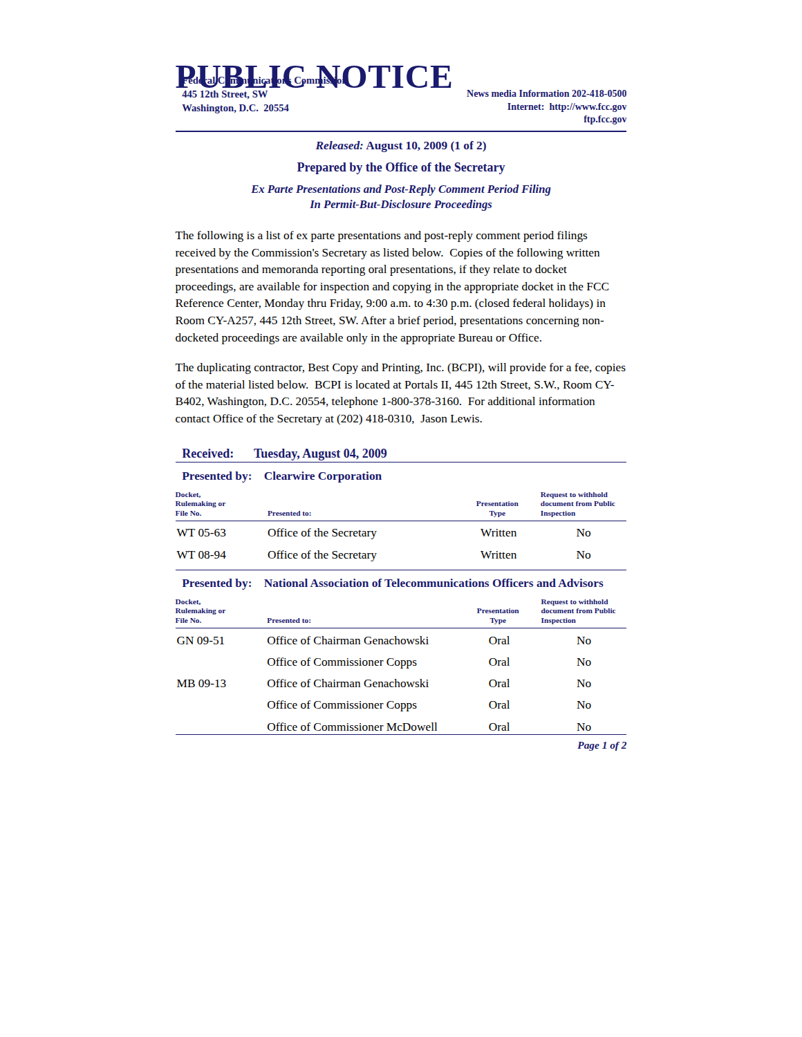PUBLIC NOTICE
News media Information 202-418-0500
Internet: http://www.fcc.gov
ftp.fcc.gov
Federal Communications Commission
445 12th Street, SW
Washington, D.C. 20554
Released: August 10, 2009 (1 of 2)
Prepared by the Office of the Secretary
Ex Parte Presentations and Post-Reply Comment Period Filing
In Permit-But-Disclosure Proceedings
The following is a list of ex parte presentations and post-reply comment period filings received by the Commission's Secretary as listed below. Copies of the following written presentations and memoranda reporting oral presentations, if they relate to docket proceedings, are available for inspection and copying in the appropriate docket in the FCC Reference Center, Monday thru Friday, 9:00 a.m. to 4:30 p.m. (closed federal holidays) in Room CY-A257, 445 12th Street, SW. After a brief period, presentations concerning non-docketed proceedings are available only in the appropriate Bureau or Office.
The duplicating contractor, Best Copy and Printing, Inc. (BCPI), will provide for a fee, copies of the material listed below. BCPI is located at Portals II, 445 12th Street, S.W., Room CY-B402, Washington, D.C. 20554, telephone 1-800-378-3160. For additional information contact Office of the Secretary at (202) 418-0310, Jason Lewis.
Received:Tuesday, August 04, 2009
Presented by:Clearwire Corporation
| Docket, Rulemaking or File No. | Presented to: | Presentation Type | Request to withhold document from Public Inspection |
| --- | --- | --- | --- |
| WT 05-63 | Office of the Secretary | Written | No |
| WT 08-94 | Office of the Secretary | Written | No |
Presented by:National Association of Telecommunications Officers and Advisors
| Docket, Rulemaking or File No. | Presented to: | Presentation Type | Request to withhold document from Public Inspection |
| --- | --- | --- | --- |
| GN 09-51 | Office of Chairman Genachowski | Oral | No |
| | Office of Commissioner Copps | Oral | No |
| MB 09-13 | Office of Chairman Genachowski | Oral | No |
| | Office of Commissioner Copps | Oral | No |
| | Office of Commissioner McDowell | Oral | No |
Page 1 of 2